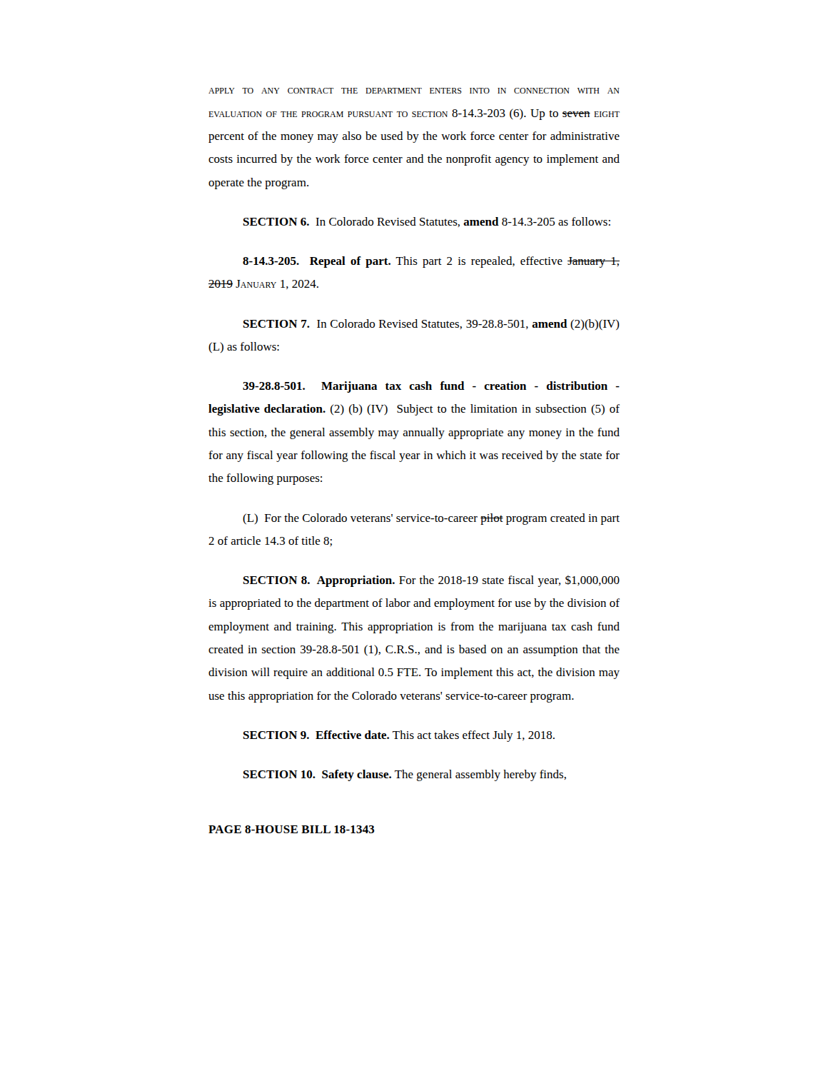apply to any contract the department enters into in connection with an evaluation of the program pursuant to section 8-14.3-203 (6). Up to seven eight percent of the money may also be used by the work force center for administrative costs incurred by the work force center and the nonprofit agency to implement and operate the program.
SECTION 6. In Colorado Revised Statutes, amend 8-14.3-205 as follows:
8-14.3-205. Repeal of part. This part 2 is repealed, effective January 1, 2019 January 1, 2024.
SECTION 7. In Colorado Revised Statutes, 39-28.8-501, amend (2)(b)(IV)(L) as follows:
39-28.8-501. Marijuana tax cash fund - creation - distribution - legislative declaration. (2) (b) (IV) Subject to the limitation in subsection (5) of this section, the general assembly may annually appropriate any money in the fund for any fiscal year following the fiscal year in which it was received by the state for the following purposes:
(L) For the Colorado veterans' service-to-career pilot program created in part 2 of article 14.3 of title 8;
SECTION 8. Appropriation. For the 2018-19 state fiscal year, $1,000,000 is appropriated to the department of labor and employment for use by the division of employment and training. This appropriation is from the marijuana tax cash fund created in section 39-28.8-501 (1), C.R.S., and is based on an assumption that the division will require an additional 0.5 FTE. To implement this act, the division may use this appropriation for the Colorado veterans' service-to-career program.
SECTION 9. Effective date. This act takes effect July 1, 2018.
SECTION 10. Safety clause. The general assembly hereby finds,
PAGE 8-HOUSE BILL 18-1343